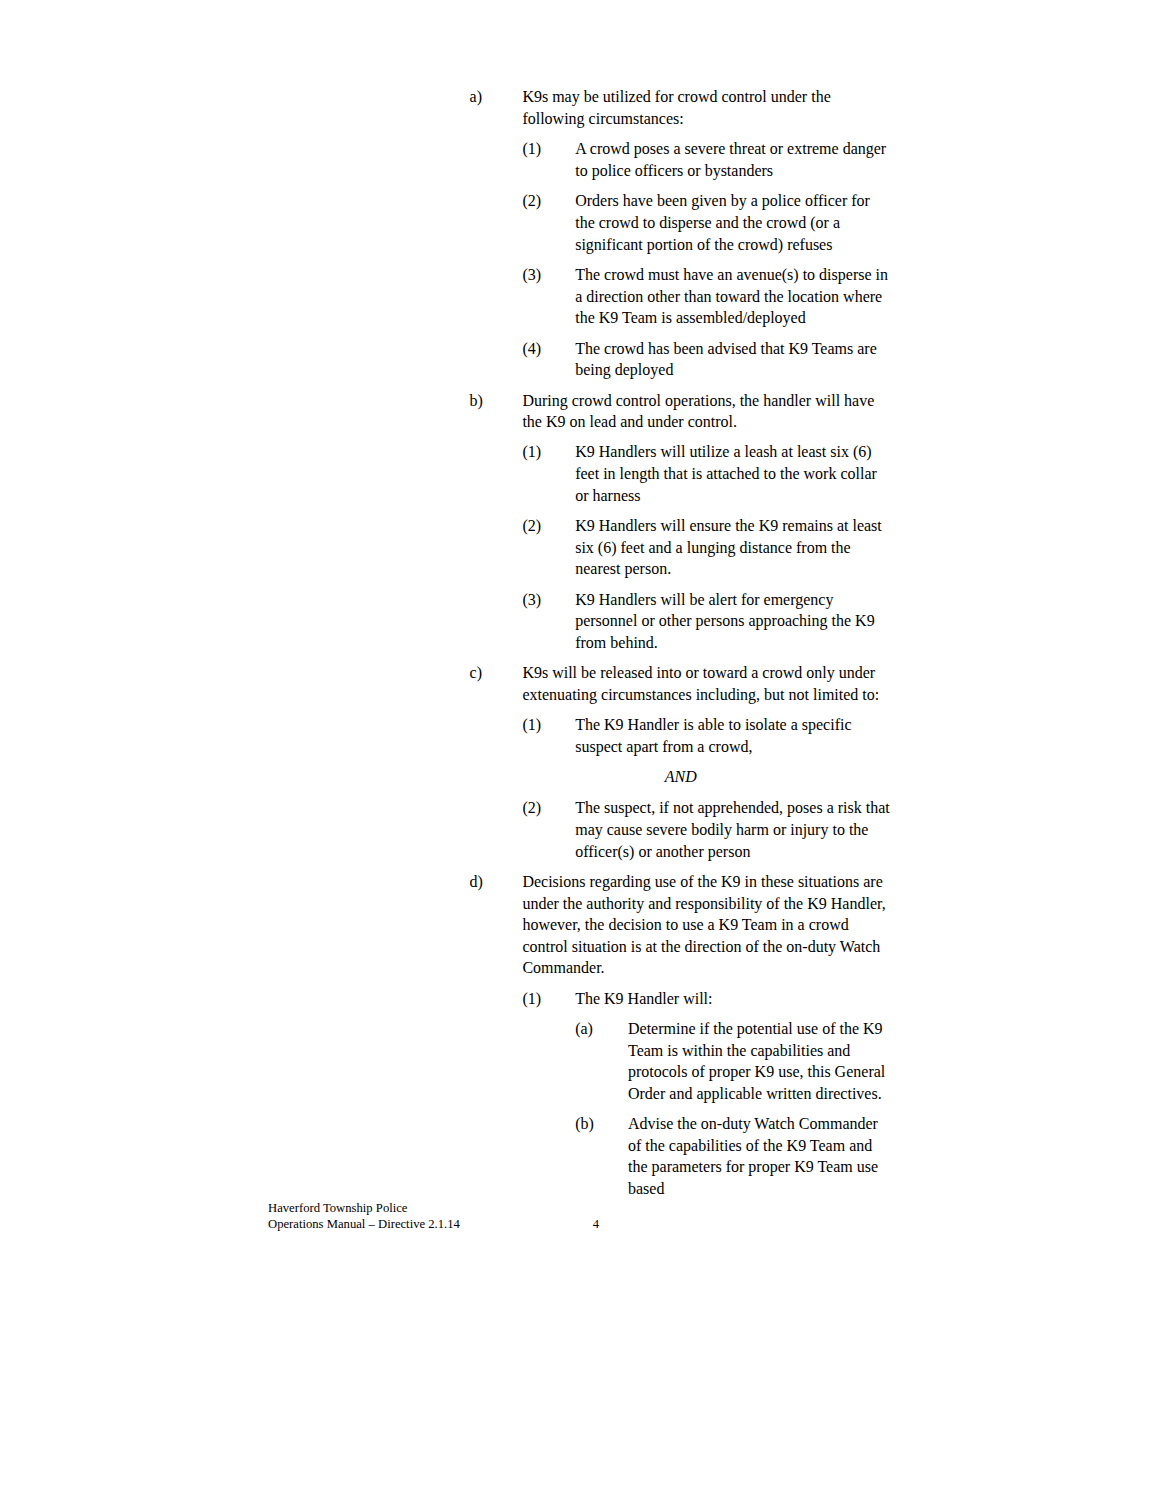a)
K9s may be utilized for crowd control under the following circumstances:
(1)
A crowd poses a severe threat or extreme danger to police officers or bystanders
(2)
Orders have been given by a police officer for the crowd to disperse and the crowd (or a significant portion of the crowd) refuses
(3)
The crowd must have an avenue(s) to disperse in a direction other than toward the location where the K9 Team is assembled/deployed
(4)
The crowd has been advised that K9 Teams are being deployed
b)
During crowd control operations, the handler will have the K9 on lead and under control.
(1)
K9 Handlers will utilize a leash at least six (6) feet in length that is attached to the work collar or harness
(2)
K9 Handlers will ensure the K9 remains at least six (6) feet and a lunging distance from the nearest person.
(3)
K9 Handlers will be alert for emergency personnel or other persons approaching the K9 from behind.
c)
K9s will be released into or toward a crowd only under extenuating circumstances including, but not limited to:
(1)
The K9 Handler is able to isolate a specific suspect apart from a crowd,
AND
(2)
The suspect, if not apprehended, poses a risk that may cause severe bodily harm or injury to the officer(s) or another person
d)
Decisions regarding use of the K9 in these situations are under the authority and responsibility of the K9 Handler, however, the decision to use a K9 Team in a crowd control situation is at the direction of the on-duty Watch Commander.
(1)
The K9 Handler will:
(a)
Determine if the potential use of the K9 Team is within the capabilities and protocols of proper K9 use, this General Order and applicable written directives.
(b)
Advise the on-duty Watch Commander of the capabilities of the K9 Team and the parameters for proper K9 Team use based
Haverford Township Police
Operations Manual – Directive 2.1.14
4